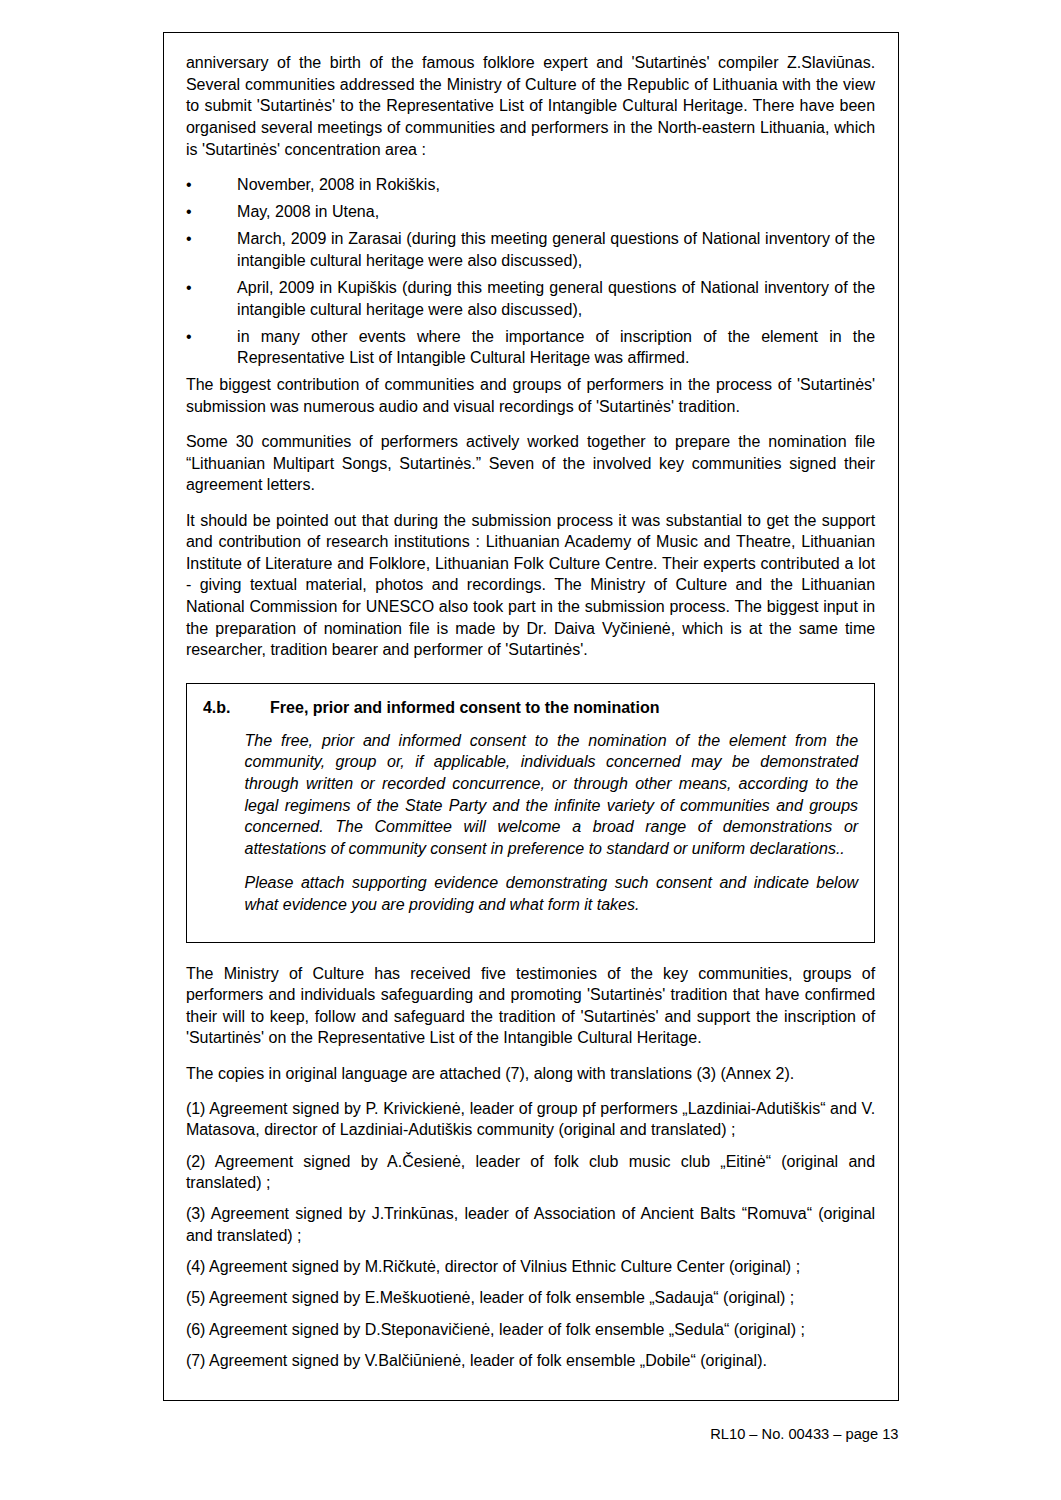anniversary of the birth of the famous folklore expert and 'Sutartinės' compiler Z.Slaviūnas. Several communities addressed the Ministry of Culture of the Republic of Lithuania with the view to submit 'Sutartinės' to the Representative List of Intangible Cultural Heritage. There have been organised several meetings of communities and performers in the North-eastern Lithuania, which is 'Sutartinės' concentration area :
•November, 2008 in Rokiškis,
•May, 2008 in Utena,
•March, 2009 in Zarasai (during this meeting general questions of National inventory of the intangible cultural heritage were also discussed),
•April, 2009 in Kupiškis (during this meeting general questions of National inventory of the intangible cultural heritage were also discussed),
•in many other events where the importance of inscription of the element in the Representative List of Intangible Cultural Heritage was affirmed.
The biggest contribution of communities and groups of performers in the process of 'Sutartinės' submission was numerous audio and visual recordings of 'Sutartinės' tradition.
Some 30 communities of performers actively worked together to prepare the nomination file “Lithuanian Multipart Songs, Sutartinės.” Seven of the involved key communities signed their agreement letters.
It should be pointed out that during the submission process it was substantial to get the support and contribution of research institutions : Lithuanian Academy of Music and Theatre, Lithuanian Institute of Literature and Folklore, Lithuanian Folk Culture Centre. Their experts contributed a lot - giving textual material, photos and recordings. The Ministry of Culture and the Lithuanian National Commission for UNESCO also took part in the submission process. The biggest input in the preparation of nomination file is made by Dr. Daiva Vyčinienė, which is at the same time researcher, tradition bearer and performer of 'Sutartinės'.
4.b. Free, prior and informed consent to the nomination
The free, prior and informed consent to the nomination of the element from the community, group or, if applicable, individuals concerned may be demonstrated through written or recorded concurrence, or through other means, according to the legal regimens of the State Party and the infinite variety of communities and groups concerned. The Committee will welcome a broad range of demonstrations or attestations of community consent in preference to standard or uniform declarations..
Please attach supporting evidence demonstrating such consent and indicate below what evidence you are providing and what form it takes.
The Ministry of Culture has received five testimonies of the key communities, groups of performers and individuals safeguarding and promoting 'Sutartinės' tradition that have confirmed their will to keep, follow and safeguard the tradition of 'Sutartinės' and support the inscription of 'Sutartinės' on the Representative List of the Intangible Cultural Heritage.
The copies in original language are attached (7), along with translations (3) (Annex 2).
(1) Agreement signed by P. Krivickienė, leader of group pf performers „Lazdiniai-Adutiškis“ and V. Matasova, director of Lazdiniai-Adutiškis community (original and translated) ;
(2) Agreement signed by A.Česienė, leader of folk club music club „Eitinė“ (original and translated) ;
(3) Agreement signed by J.Trinkūnas, leader of Association of Ancient Balts “Romuva“ (original and translated) ;
(4) Agreement signed by M.Ričkutė, director of Vilnius Ethnic Culture Center (original) ;
(5) Agreement signed by E.Meškuotienė, leader of folk ensemble „Sadauja“ (original) ;
(6) Agreement signed by D.Steponavičienė, leader of folk ensemble „Sedula“ (original) ;
(7) Agreement signed by V.Balčiūnienė, leader of folk ensemble „Dobile“ (original).
RL10 – No. 00433 – page 13